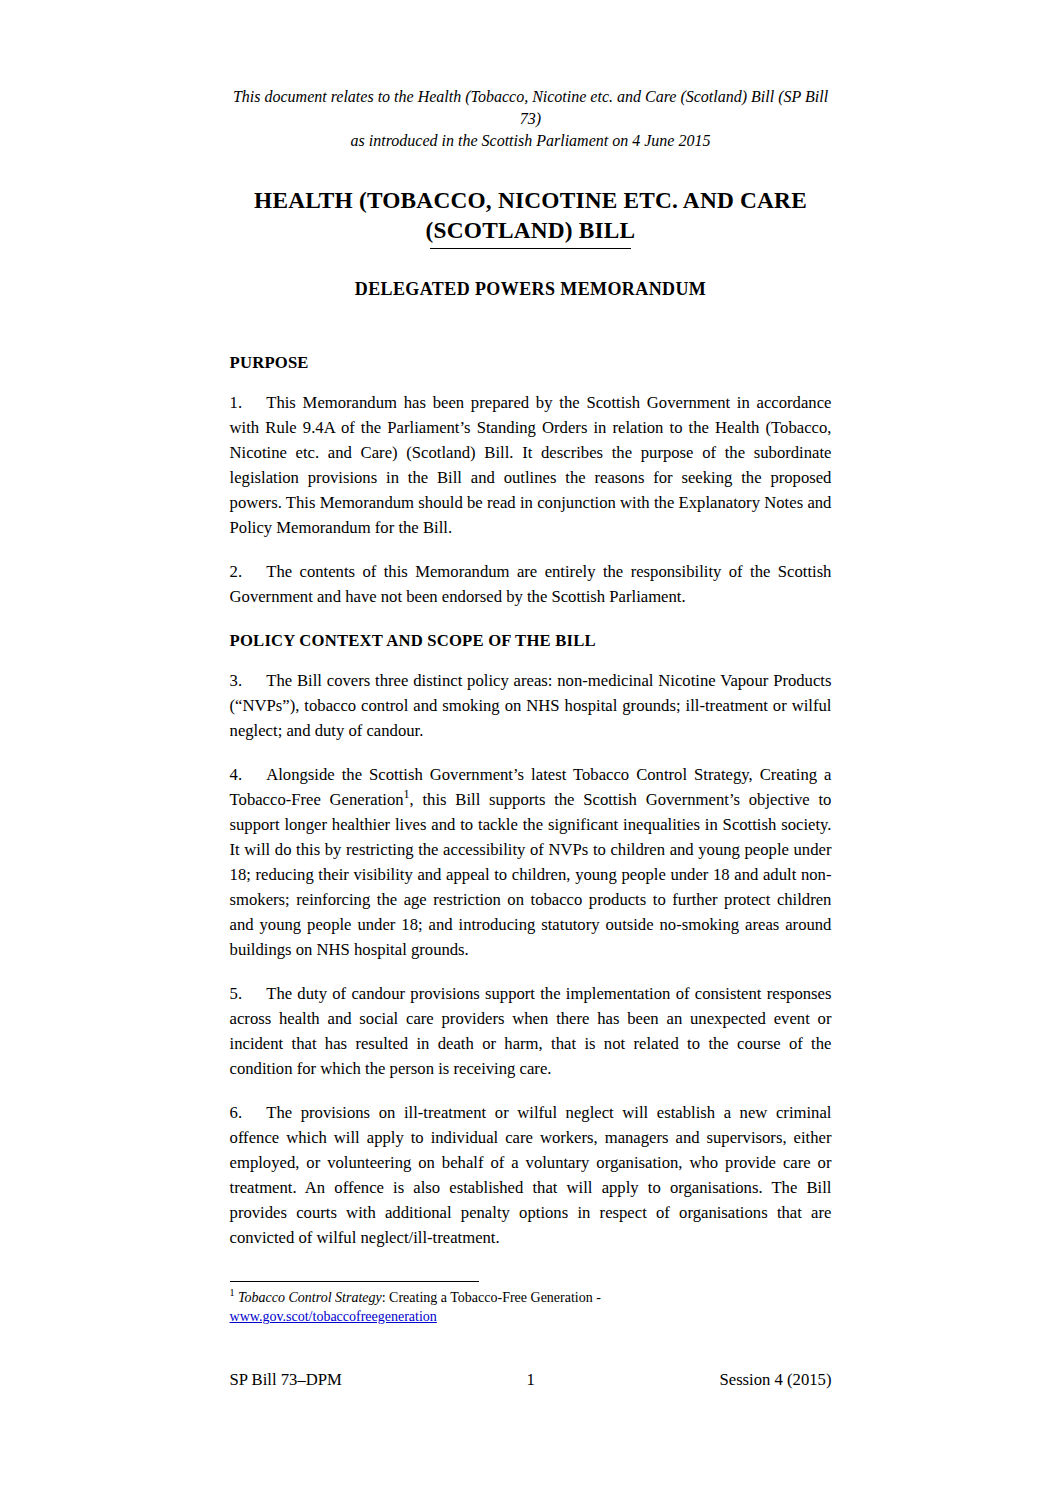This document relates to the Health (Tobacco, Nicotine etc. and Care (Scotland) Bill (SP Bill 73)
as introduced in the Scottish Parliament on 4 June 2015
HEALTH (TOBACCO, NICOTINE ETC. AND CARE
(SCOTLAND) BILL
DELEGATED POWERS MEMORANDUM
PURPOSE
1. This Memorandum has been prepared by the Scottish Government in accordance with Rule 9.4A of the Parliament’s Standing Orders in relation to the Health (Tobacco, Nicotine etc. and Care) (Scotland) Bill. It describes the purpose of the subordinate legislation provisions in the Bill and outlines the reasons for seeking the proposed powers. This Memorandum should be read in conjunction with the Explanatory Notes and Policy Memorandum for the Bill.
2. The contents of this Memorandum are entirely the responsibility of the Scottish Government and have not been endorsed by the Scottish Parliament.
POLICY CONTEXT AND SCOPE OF THE BILL
3. The Bill covers three distinct policy areas: non-medicinal Nicotine Vapour Products (“NVPs”), tobacco control and smoking on NHS hospital grounds; ill-treatment or wilful neglect; and duty of candour.
4. Alongside the Scottish Government’s latest Tobacco Control Strategy, Creating a Tobacco-Free Generation1, this Bill supports the Scottish Government’s objective to support longer healthier lives and to tackle the significant inequalities in Scottish society. It will do this by restricting the accessibility of NVPs to children and young people under 18; reducing their visibility and appeal to children, young people under 18 and adult non-smokers; reinforcing the age restriction on tobacco products to further protect children and young people under 18; and introducing statutory outside no-smoking areas around buildings on NHS hospital grounds.
5. The duty of candour provisions support the implementation of consistent responses across health and social care providers when there has been an unexpected event or incident that has resulted in death or harm, that is not related to the course of the condition for which the person is receiving care.
6. The provisions on ill-treatment or wilful neglect will establish a new criminal offence which will apply to individual care workers, managers and supervisors, either employed, or volunteering on behalf of a voluntary organisation, who provide care or treatment. An offence is also established that will apply to organisations. The Bill provides courts with additional penalty options in respect of organisations that are convicted of wilful neglect/ill-treatment.
1 Tobacco Control Strategy: Creating a Tobacco-Free Generation -
www.gov.scot/tobaccofreegeneration
SP Bill 73–DPM
1
Session 4 (2015)